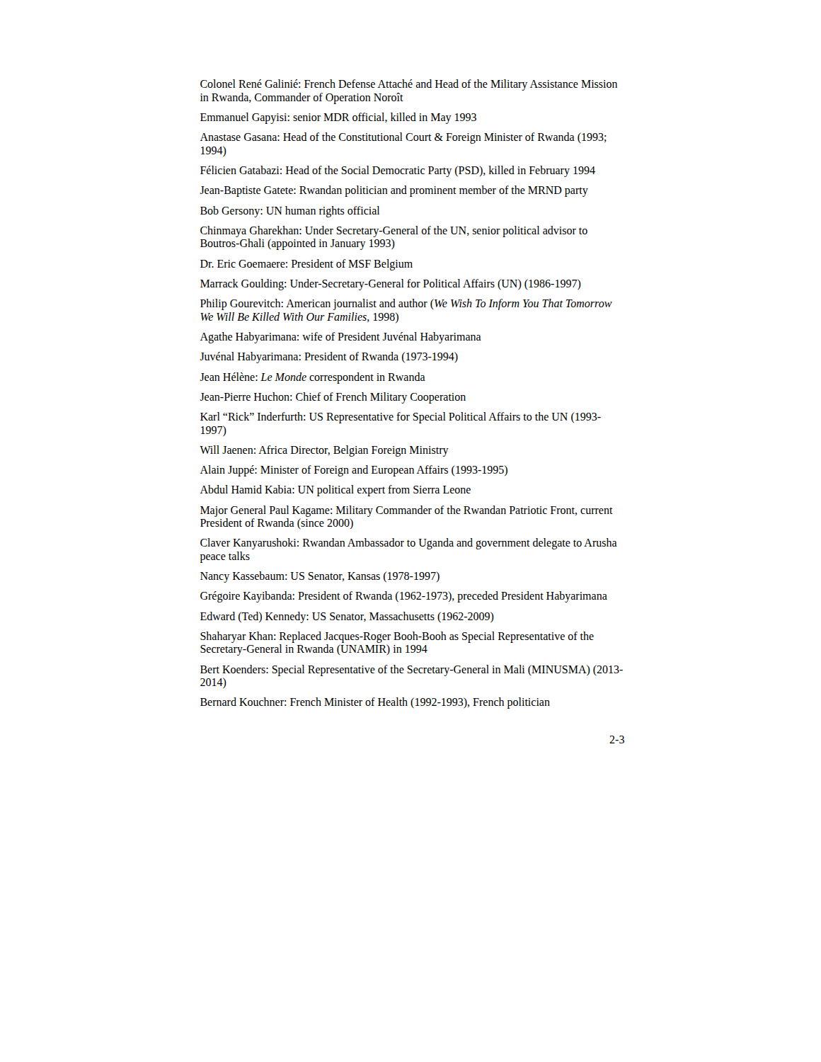Colonel René Galinié: French Defense Attaché and Head of the Military Assistance Mission in Rwanda, Commander of Operation Noroît
Emmanuel Gapyisi: senior MDR official, killed in May 1993
Anastase Gasana: Head of the Constitutional Court & Foreign Minister of Rwanda (1993; 1994)
Félicien Gatabazi: Head of the Social Democratic Party (PSD), killed in February 1994
Jean-Baptiste Gatete: Rwandan politician and prominent member of the MRND party
Bob Gersony: UN human rights official
Chinmaya Gharekhan: Under Secretary-General of the UN, senior political advisor to Boutros-Ghali (appointed in January 1993)
Dr. Eric Goemaere: President of MSF Belgium
Marrack Goulding: Under-Secretary-General for Political Affairs (UN) (1986-1997)
Philip Gourevitch: American journalist and author (We Wish To Inform You That Tomorrow We Will Be Killed With Our Families, 1998)
Agathe Habyarimana: wife of President Juvénal Habyarimana
Juvénal Habyarimana: President of Rwanda (1973-1994)
Jean Hélène: Le Monde correspondent in Rwanda
Jean-Pierre Huchon: Chief of French Military Cooperation
Karl “Rick” Inderfurth: US Representative for Special Political Affairs to the UN (1993-1997)
Will Jaenen: Africa Director, Belgian Foreign Ministry
Alain Juppé: Minister of Foreign and European Affairs (1993-1995)
Abdul Hamid Kabia: UN political expert from Sierra Leone
Major General Paul Kagame: Military Commander of the Rwandan Patriotic Front, current President of Rwanda (since 2000)
Claver Kanyarushoki: Rwandan Ambassador to Uganda and government delegate to Arusha peace talks
Nancy Kassebaum: US Senator, Kansas (1978-1997)
Grégoire Kayibanda: President of Rwanda (1962-1973), preceded President Habyarimana
Edward (Ted) Kennedy: US Senator, Massachusetts (1962-2009)
Shaharyar Khan: Replaced Jacques-Roger Booh-Booh as Special Representative of the Secretary-General in Rwanda (UNAMIR) in 1994
Bert Koenders: Special Representative of the Secretary-General in Mali (MINUSMA) (2013-2014)
Bernard Kouchner: French Minister of Health (1992-1993), French politician
2-3